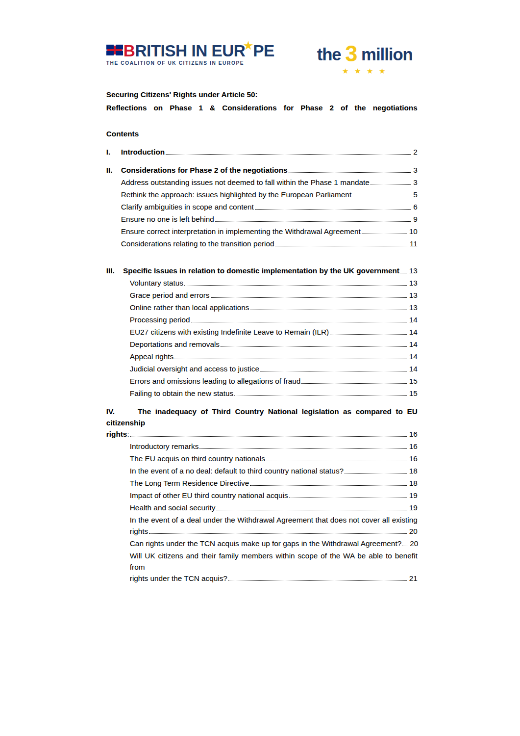BRITISH IN EUR PE
THE COALITION OF UK CITIZENS IN EUROPE
the 3 million
★ ★ ★ ★
Securing Citizens' Rights under Article 50:
Reflections on Phase 1 & Considerations for Phase 2 of the negotiations
Contents
I.
Introduction 2
II.
Considerations for Phase 2 of the negotiations 3
Address outstanding issues not deemed to fall within the Phase 1 mandate 3
Rethink the approach: issues highlighted by the European Parliament 5
Clarify ambiguities in scope and content 6
Ensure no one is left behind 9
Ensure correct interpretation in implementing the Withdrawal Agreement 10
Considerations relating to the transition period 11
III.
Specific Issues in relation to domestic implementation by the UK government 13
Voluntary status 13
Grace period and errors 13
Online rather than local applications 13
Processing period 14
EU27 citizens with existing Indefinite Leave to Remain (ILR) 14
Deportations and removals 14
Appeal rights 14
Judicial oversight and access to justice 14
Errors and omissions leading to allegations of fraud 15
Failing to obtain the new status 15
IV. The inadequacy of Third Country National legislation as compared to EU citizenship
rights: 16
Introductory remarks 16
The EU acquis on third country nationals 16
In the event of a no deal: default to third country national status? 18
The Long Term Residence Directive 18
Impact of other EU third country national acquis 19
Health and social security 19
In the event of a deal under the Withdrawal Agreement that does not cover all existing
rights 20
Can rights under the TCN acquis make up for gaps in the Withdrawal Agreement? 20
Will UK citizens and their family members within scope of the WA be able to benefit from
rights under the TCN acquis? 21